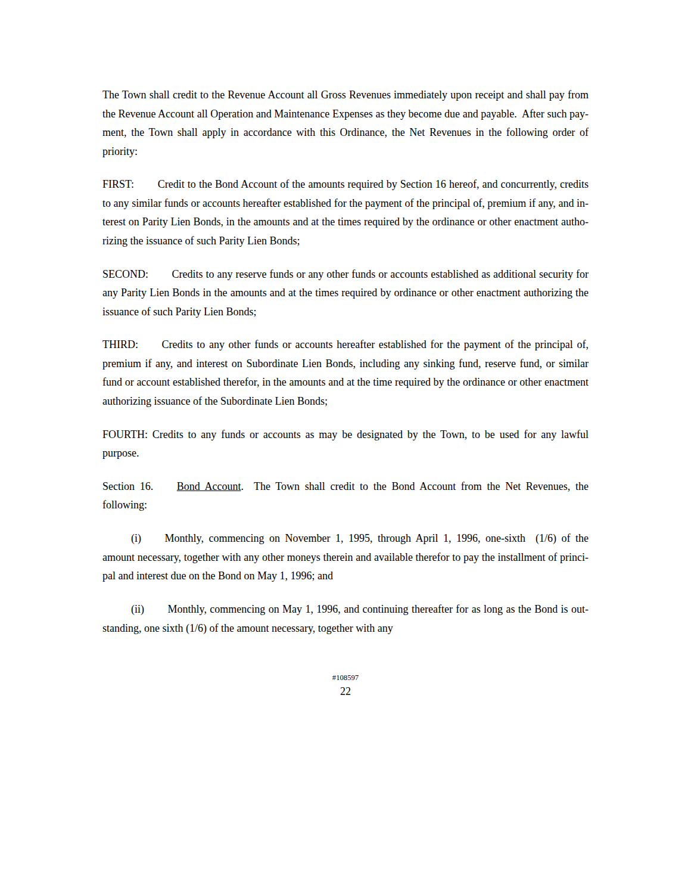The Town shall credit to the Revenue Account all Gross Revenues immediately upon receipt and shall pay from the Revenue Account all Operation and Maintenance Expenses as they become due and payable. After such payment, the Town shall apply in accordance with this Ordinance, the Net Revenues in the following order of priority:
FIRST: Credit to the Bond Account of the amounts required by Section 16 hereof, and concurrently, credits to any similar funds or accounts hereafter established for the payment of the principal of, premium if any, and interest on Parity Lien Bonds, in the amounts and at the times required by the ordinance or other enactment authorizing the issuance of such Parity Lien Bonds;
SECOND: Credits to any reserve funds or any other funds or accounts established as additional security for any Parity Lien Bonds in the amounts and at the times required by ordinance or other enactment authorizing the issuance of such Parity Lien Bonds;
THIRD: Credits to any other funds or accounts hereafter established for the payment of the principal of, premium if any, and interest on Subordinate Lien Bonds, including any sinking fund, reserve fund, or similar fund or account established therefor, in the amounts and at the time required by the ordinance or other enactment authorizing issuance of the Subordinate Lien Bonds;
FOURTH: Credits to any funds or accounts as may be designated by the Town, to be used for any lawful purpose.
Section 16. Bond Account. The Town shall credit to the Bond Account from the Net Revenues, the following:
(i) Monthly, commencing on November 1, 1995, through April 1, 1996, one-sixth (1/6) of the amount necessary, together with any other moneys therein and available therefor to pay the installment of principal and interest due on the Bond on May 1, 1996; and
(ii) Monthly, commencing on May 1, 1996, and continuing thereafter for as long as the Bond is outstanding, one sixth (1/6) of the amount necessary, together with any
#108597
22